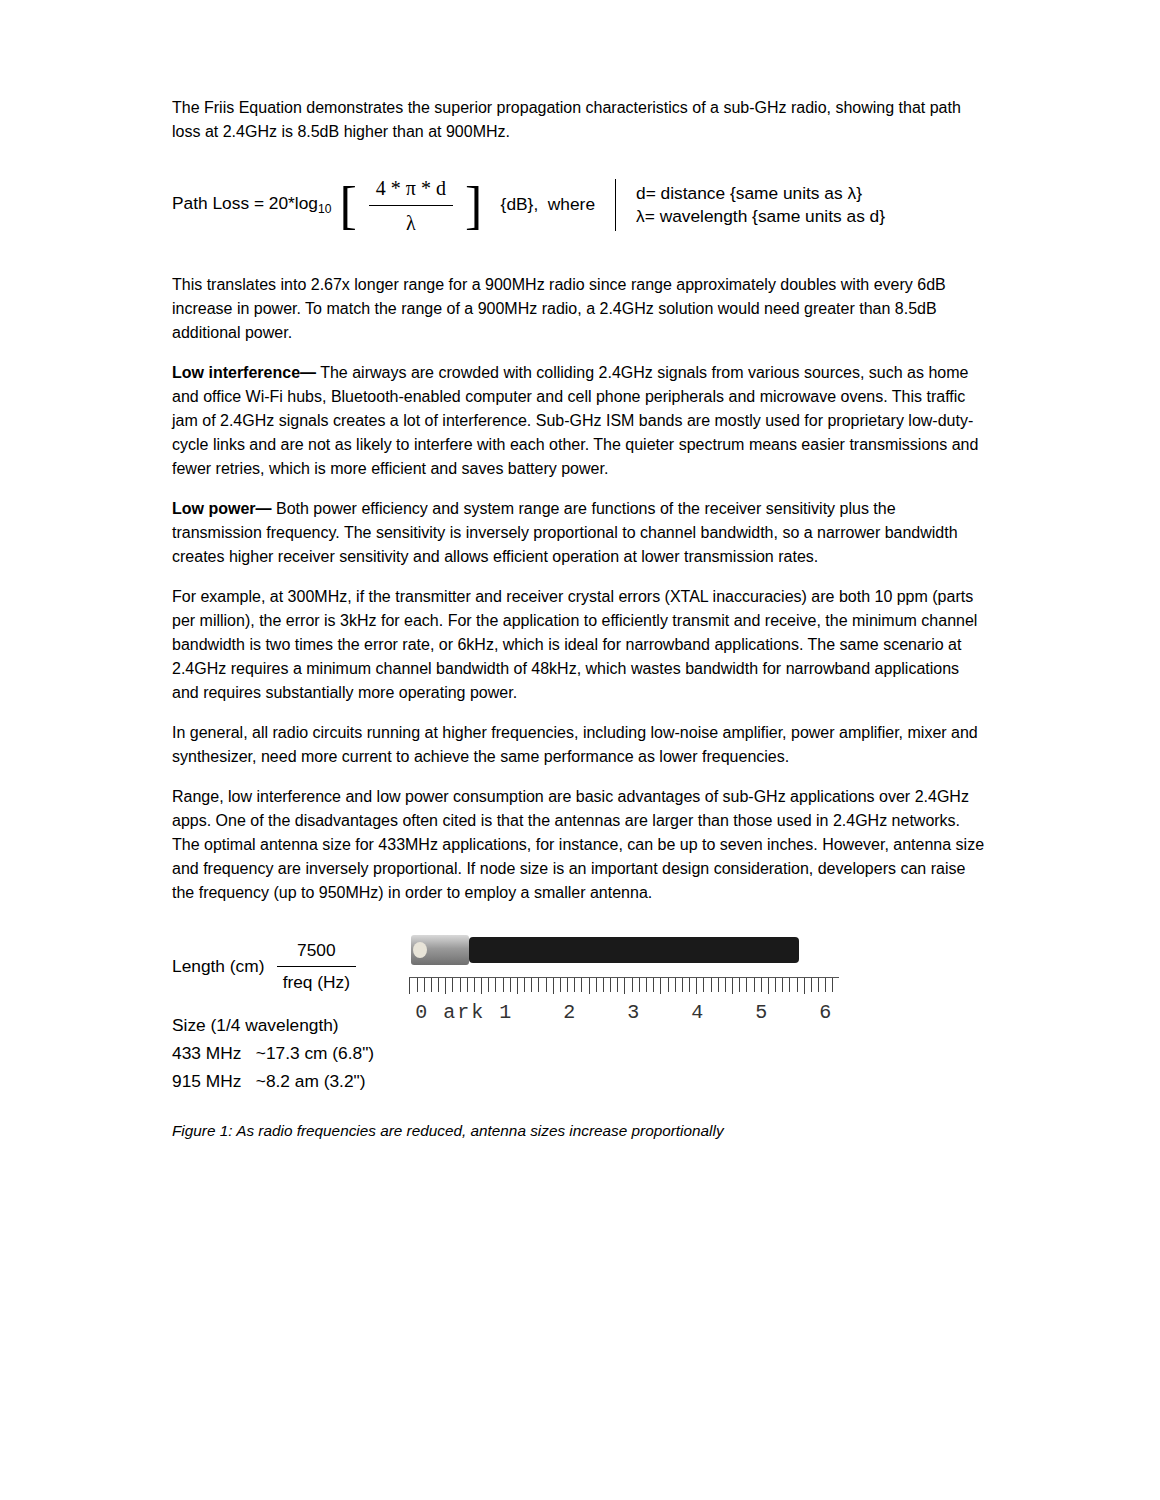The Friis Equation demonstrates the superior propagation characteristics of a sub-GHz radio, showing that path loss at 2.4GHz is 8.5dB higher than at 900MHz.
Path Loss = 20*log10 [ 4 * π * d λ ] {dB}, where d= distance {same units as λ} λ= wavelength {same units as d}
This translates into 2.67x longer range for a 900MHz radio since range approximately doubles with every 6dB increase in power. To match the range of a 900MHz radio, a 2.4GHz solution would need greater than 8.5dB additional power.
Low interference— The airways are crowded with colliding 2.4GHz signals from various sources, such as home and office Wi-Fi hubs, Bluetooth-enabled computer and cell phone peripherals and microwave ovens. This traffic jam of 2.4GHz signals creates a lot of interference. Sub-GHz ISM bands are mostly used for proprietary low-duty-cycle links and are not as likely to interfere with each other. The quieter spectrum means easier transmissions and fewer retries, which is more efficient and saves battery power.
Low power— Both power efficiency and system range are functions of the receiver sensitivity plus the transmission frequency. The sensitivity is inversely proportional to channel bandwidth, so a narrower bandwidth creates higher receiver sensitivity and allows efficient operation at lower transmission rates.
For example, at 300MHz, if the transmitter and receiver crystal errors (XTAL inaccuracies) are both 10 ppm (parts per million), the error is 3kHz for each. For the application to efficiently transmit and receive, the minimum channel bandwidth is two times the error rate, or 6kHz, which is ideal for narrowband applications. The same scenario at 2.4GHz requires a minimum channel bandwidth of 48kHz, which wastes bandwidth for narrowband applications and requires substantially more operating power.
In general, all radio circuits running at higher frequencies, including low-noise amplifier, power amplifier, mixer and synthesizer, need more current to achieve the same performance as lower frequencies.
Range, low interference and low power consumption are basic advantages of sub-GHz applications over 2.4GHz apps. One of the disadvantages often cited is that the antennas are larger than those used in 2.4GHz networks. The optimal antenna size for 433MHz applications, for instance, can be up to seven inches. However, antenna size and frequency are inversely proportional. If node size is an important design consideration, developers can raise the frequency (up to 950MHz) in order to employ a smaller antenna.
Length (cm) 7500 freq (Hz)
Size (1/4 wavelength)
433 MHz ~17.3 cm (6.8")
915 MHz ~8.2 am (3.2")
0 ark 123456
Figure 1: As radio frequencies are reduced, antenna sizes increase proportionally